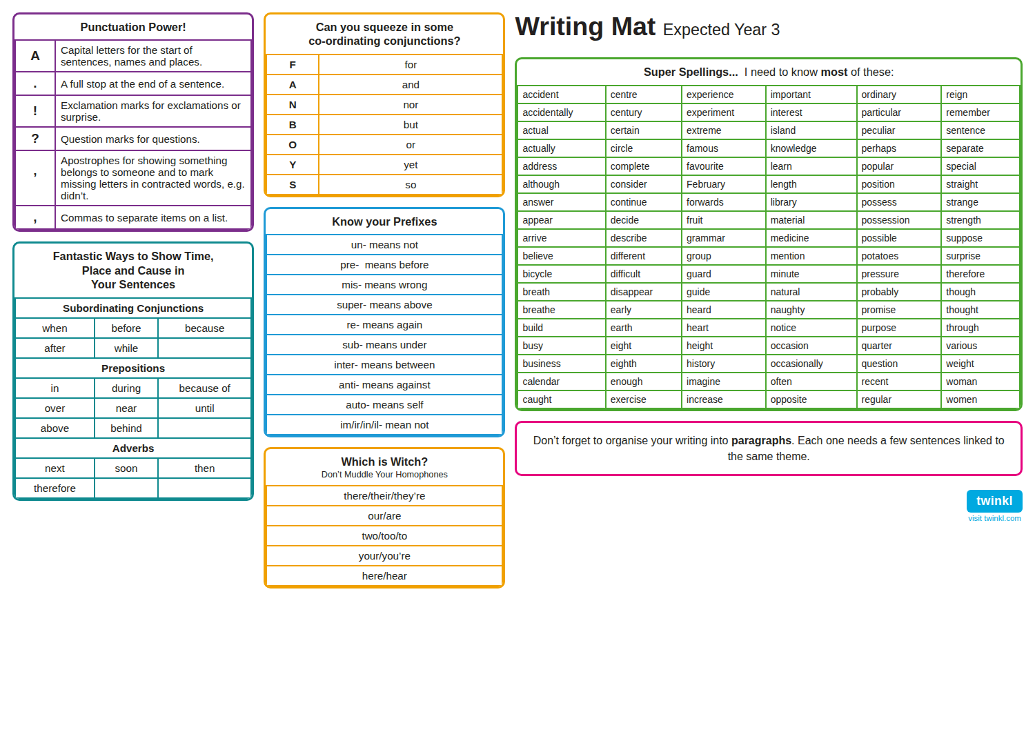Punctuation Power!
| A | Capital letters for the start of sentences, names and places. |
| . | A full stop at the end of a sentence. |
| ! | Exclamation marks for exclamations or surprise. |
| ? | Question marks for questions. |
| ’ | Apostrophes for showing something belongs to someone and to mark missing letters in contracted words, e.g. didn’t. |
| , | Commas to separate items on a list. |
Fantastic Ways to Show Time,
Place and Cause in
Your Sentences
| Subordinating Conjunctions |
| --- |
| when | before | because |
| after | while | |
| Prepositions |
| in | during | because of |
| over | near | until |
| above | behind | |
| Adverbs |
| next | soon | then |
| therefore | | |
Can you squeeze in some
co-ordinating conjunctions?
| F | for |
| A | and |
| N | nor |
| B | but |
| O | or |
| Y | yet |
| S | so |
Know your Prefixes
| un- means not |
| pre- means before |
| mis- means wrong |
| super- means above |
| re- means again |
| sub- means under |
| inter- means between |
| anti- means against |
| auto- means self |
| im/ir/in/il- mean not |
Which is Witch?Don’t Muddle Your Homophones
| there/their/they’re |
| our/are |
| two/too/to |
| your/you’re |
| here/hear |
Writing Mat Expected Year 3
Super Spellings... I need to know most of these:
| accident | centre | experience | important | ordinary | reign |
| accidentally | century | experiment | interest | particular | remember |
| actual | certain | extreme | island | peculiar | sentence |
| actually | circle | famous | knowledge | perhaps | separate |
| address | complete | favourite | learn | popular | special |
| although | consider | February | length | position | straight |
| answer | continue | forwards | library | possess | strange |
| appear | decide | fruit | material | possession | strength |
| arrive | describe | grammar | medicine | possible | suppose |
| believe | different | group | mention | potatoes | surprise |
| bicycle | difficult | guard | minute | pressure | therefore |
| breath | disappear | guide | natural | probably | though |
| breathe | early | heard | naughty | promise | thought |
| build | earth | heart | notice | purpose | through |
| busy | eight | height | occasion | quarter | various |
| business | eighth | history | occasionally | question | weight |
| calendar | enough | imagine | often | recent | woman |
| caught | exercise | increase | opposite | regular | women |
Don’t forget to organise your writing into paragraphs. Each one needs a few sentences linked to the same theme.
twinkl
visit twinkl.com